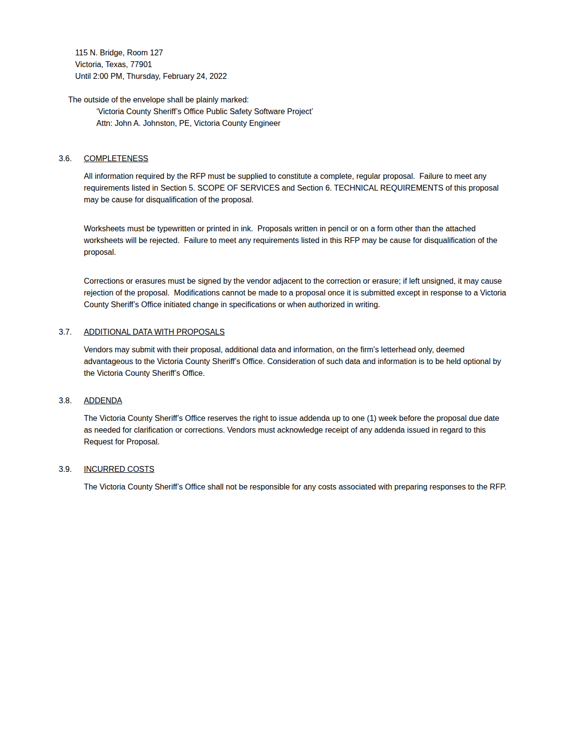115 N. Bridge, Room 127
Victoria, Texas, 77901
Until 2:00 PM, Thursday, February 24, 2022
The outside of the envelope shall be plainly marked:
‘Victoria County Sheriff’s Office Public Safety Software Project’
Attn: John A. Johnston, PE, Victoria County Engineer
3.6. COMPLETENESS
All information required by the RFP must be supplied to constitute a complete, regular proposal. Failure to meet any requirements listed in Section 5. SCOPE OF SERVICES and Section 6. TECHNICAL REQUIREMENTS of this proposal may be cause for disqualification of the proposal.
Worksheets must be typewritten or printed in ink. Proposals written in pencil or on a form other than the attached worksheets will be rejected. Failure to meet any requirements listed in this RFP may be cause for disqualification of the proposal.
Corrections or erasures must be signed by the vendor adjacent to the correction or erasure; if left unsigned, it may cause rejection of the proposal. Modifications cannot be made to a proposal once it is submitted except in response to a Victoria County Sheriff’s Office initiated change in specifications or when authorized in writing.
3.7. ADDITIONAL DATA WITH PROPOSALS
Vendors may submit with their proposal, additional data and information, on the firm's letterhead only, deemed advantageous to the Victoria County Sheriff’s Office. Consideration of such data and information is to be held optional by the Victoria County Sheriff’s Office.
3.8. ADDENDA
The Victoria County Sheriff’s Office reserves the right to issue addenda up to one (1) week before the proposal due date as needed for clarification or corrections. Vendors must acknowledge receipt of any addenda issued in regard to this Request for Proposal.
3.9. INCURRED COSTS
The Victoria County Sheriff’s Office shall not be responsible for any costs associated with preparing responses to the RFP.